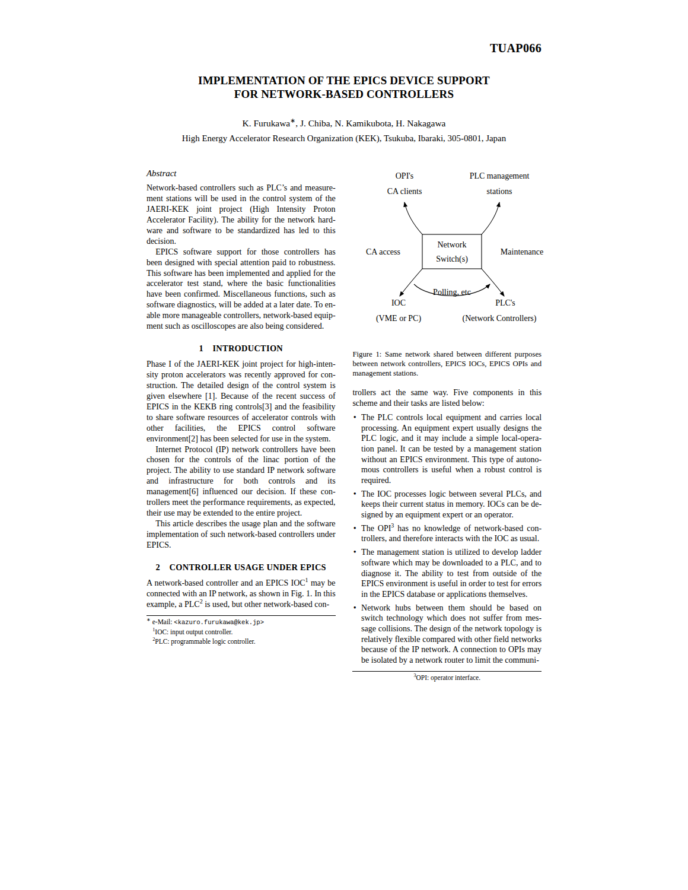TUAP066
IMPLEMENTATION OF THE EPICS DEVICE SUPPORT
FOR NETWORK-BASED CONTROLLERS
K. Furukawa∗, J. Chiba, N. Kamikubota, H. Nakagawa
High Energy Accelerator Research Organization (KEK), Tsukuba, Ibaraki, 305-0801, Japan
Abstract
Network-based controllers such as PLC’s and measurement stations will be used in the control system of the JAERI-KEK joint project (High Intensity Proton Accelerator Facility). The ability for the network hardware and software to be standardized has led to this decision.
EPICS software support for those controllers has been designed with special attention paid to robustness. This software has been implemented and applied for the accelerator test stand, where the basic functionalities have been confirmed. Miscellaneous functions, such as software diagnostics, will be added at a later date. To enable more manageable controllers, network-based equipment such as oscilloscopes are also being considered.
1 Introduction
Phase I of the JAERI-KEK joint project for high-intensity proton accelerators was recently approved for construction. The detailed design of the control system is given elsewhere [1]. Because of the recent success of EPICS in the KEKB ring controls[3] and the feasibility to share software resources of accelerator controls with other facilities, the EPICS control software environment[2] has been selected for use in the system.
Internet Protocol (IP) network controllers have been chosen for the controls of the linac portion of the project. The ability to use standard IP network software and infrastructure for both controls and its management[6] influenced our decision. If these controllers meet the performance requirements, as expected, their use may be extended to the entire project.
This article describes the usage plan and the software implementation of such network-based controllers under EPICS.
2 Controller usage under EPICS
A network-based controller and an EPICS IOC1 may be connected with an IP network, as shown in Fig. 1. In this example, a PLC2 is used, but other network-based con-
∗ e-Mail: <kazuro.furukawa@kek.jp>
1IOC: input output controller.
2PLC: programmable logic controller.
OPI's CA clients PLC management stations Network Switch(s) CA access Maintenance IOC Polling, etc PLC's (VME or PC) (Network Controllers)
Figure 1: Same network shared between different purposes between network controllers, EPICS IOCs, EPICS OPIs and management stations.
trollers act the same way. Five components in this scheme and their tasks are listed below:
The PLC controls local equipment and carries local processing. An equipment expert usually designs the PLC logic, and it may include a simple local-operation panel. It can be tested by a management station without an EPICS environment. This type of autonomous controllers is useful when a robust control is required.
The IOC processes logic between several PLCs, and keeps their current status in memory. IOCs can be designed by an equipment expert or an operator.
The OPI3 has no knowledge of network-based controllers, and therefore interacts with the IOC as usual.
The management station is utilized to develop ladder software which may be downloaded to a PLC, and to diagnose it. The ability to test from outside of the EPICS environment is useful in order to test for errors in the EPICS database or applications themselves.
Network hubs between them should be based on switch technology which does not suffer from message collisions. The design of the network topology is relatively flexible compared with other field networks because of the IP network. A connection to OPIs may be isolated by a network router to limit the communi-
3OPI: operator interface.